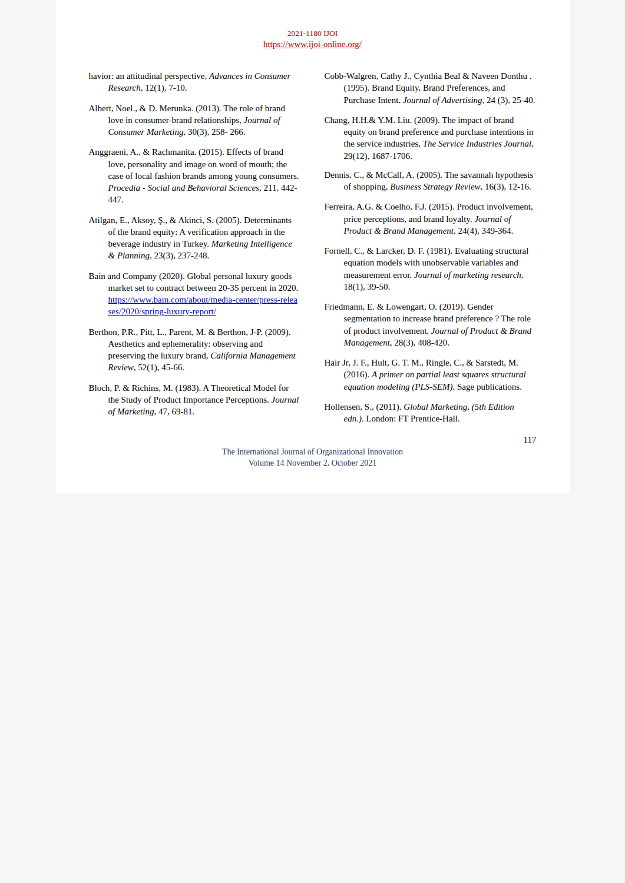2021-1180 IJOI
https://www.ijoi-online.org/
havior: an attitudinal perspective, Advances in Consumer Research, 12(1), 7-10.
Albert, Noel., & D. Merunka. (2013). The role of brand love in consumer-brand relationships, Journal of Consumer Marketing, 30(3), 258- 266.
Anggraeni, A., & Rachmanita. (2015). Effects of brand love, personality and image on word of mouth; the case of local fashion brands among young consumers. Procedia - Social and Behavioral Sciences, 211, 442-447.
Atilgan, E., Aksoy, Ş., & Akinci, S. (2005). Determinants of the brand equity: A verification approach in the beverage industry in Turkey. Marketing Intelligence & Planning, 23(3), 237-248.
Bain and Company (2020). Global personal luxury goods market set to contract between 20-35 percent in 2020. https://www.bain.com/about/media-center/press-releases/2020/spring-luxury-report/
Berthon, P.R., Pitt, L., Parent, M. & Berthon, J-P. (2009). Aesthetics and ephemerality: observing and preserving the luxury brand, California Management Review, 52(1), 45-66.
Bloch, P. & Richins, M. (1983). A Theoretical Model for the Study of Product Importance Perceptions. Journal of Marketing, 47, 69-81.
Cobb-Walgren, Cathy J., Cynthia Beal & Naveen Donthu . (1995). Brand Equity, Brand Preferences, and Purchase Intent. Journal of Advertising, 24 (3), 25-40.
Chang, H.H.& Y.M. Liu. (2009). The impact of brand equity on brand preference and purchase intentions in the service industries, The Service Industries Journal, 29(12), 1687-1706.
Dennis, C., & McCall, A. (2005). The savannah hypothesis of shopping, Business Strategy Review, 16(3), 12-16.
Ferreira, A.G. & Coelho, F.J. (2015). Product involvement, price perceptions, and brand loyalty. Journal of Product & Brand Management, 24(4), 349-364.
Fornell, C., & Larcker, D. F. (1981). Evaluating structural equation models with unobservable variables and measurement error. Journal of marketing research, 18(1), 39-50.
Friedmann, E. & Lowengart, O. (2019). Gender segmentation to increase brand preference ? The role of product involvement, Journal of Product & Brand Management, 28(3), 408-420.
Hair Jr, J. F., Hult, G. T. M., Ringle, C., & Sarstedt, M. (2016). A primer on partial least squares structural equation modeling (PLS-SEM). Sage publications.
Hollensen, S., (2011). Global Marketing, (5th Edition edn.). London: FT Prentice-Hall.
117
The International Journal of Organizational Innovation
Volume 14 November 2, October 2021